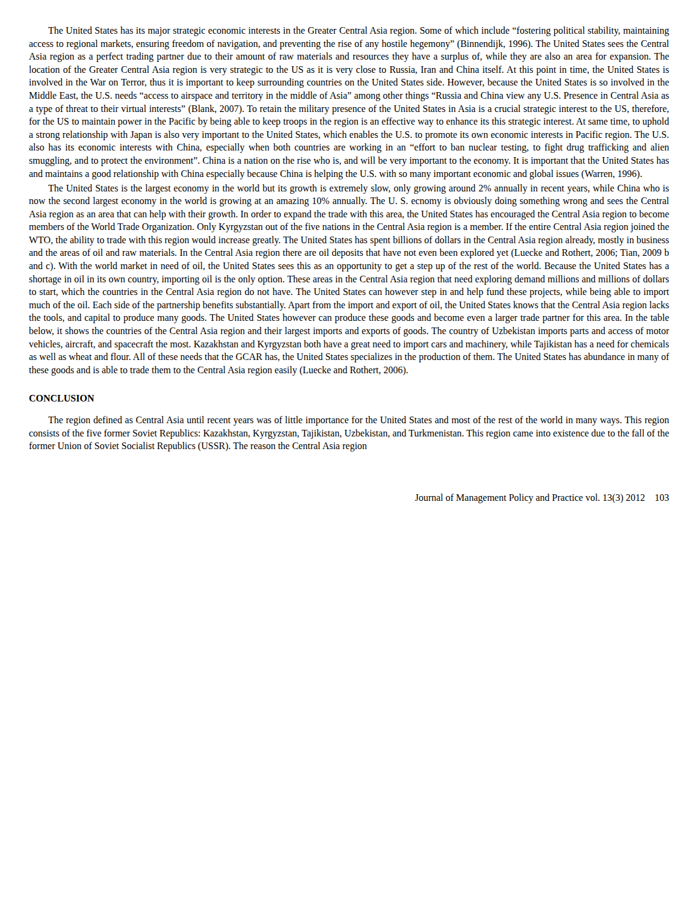The United States has its major strategic economic interests in the Greater Central Asia region. Some of which include “fostering political stability, maintaining access to regional markets, ensuring freedom of navigation, and preventing the rise of any hostile hegemony” (Binnendijk, 1996). The United States sees the Central Asia region as a perfect trading partner due to their amount of raw materials and resources they have a surplus of, while they are also an area for expansion. The location of the Greater Central Asia region is very strategic to the US as it is very close to Russia, Iran and China itself. At this point in time, the United States is involved in the War on Terror, thus it is important to keep surrounding countries on the United States side. However, because the United States is so involved in the Middle East, the U.S. needs “access to airspace and territory in the middle of Asia” among other things “Russia and China view any U.S. Presence in Central Asia as a type of threat to their virtual interests” (Blank, 2007). To retain the military presence of the United States in Asia is a crucial strategic interest to the US, therefore, for the US to maintain power in the Pacific by being able to keep troops in the region is an effective way to enhance its this strategic interest. At same time, to uphold a strong relationship with Japan is also very important to the United States, which enables the U.S. to promote its own economic interests in Pacific region. The U.S. also has its economic interests with China, especially when both countries are working in an “effort to ban nuclear testing, to fight drug trafficking and alien smuggling, and to protect the environment”. China is a nation on the rise who is, and will be very important to the economy. It is important that the United States has and maintains a good relationship with China especially because China is helping the U.S. with so many important economic and global issues (Warren, 1996).
The United States is the largest economy in the world but its growth is extremely slow, only growing around 2% annually in recent years, while China who is now the second largest economy in the world is growing at an amazing 10% annually. The U. S. ecnomy is obviously doing something wrong and sees the Central Asia region as an area that can help with their growth. In order to expand the trade with this area, the United States has encouraged the Central Asia region to become members of the World Trade Organization. Only Kyrgyzstan out of the five nations in the Central Asia region is a member. If the entire Central Asia region joined the WTO, the ability to trade with this region would increase greatly. The United States has spent billions of dollars in the Central Asia region already, mostly in business and the areas of oil and raw materials. In the Central Asia region there are oil deposits that have not even been explored yet (Luecke and Rothert, 2006; Tian, 2009 b and c). With the world market in need of oil, the United States sees this as an opportunity to get a step up of the rest of the world. Because the United States has a shortage in oil in its own country, importing oil is the only option. These areas in the Central Asia region that need exploring demand millions and millions of dollars to start, which the countries in the Central Asia region do not have. The United States can however step in and help fund these projects, while being able to import much of the oil. Each side of the partnership benefits substantially. Apart from the import and export of oil, the United States knows that the Central Asia region lacks the tools, and capital to produce many goods. The United States however can produce these goods and become even a larger trade partner for this area. In the table below, it shows the countries of the Central Asia region and their largest imports and exports of goods. The country of Uzbekistan imports parts and access of motor vehicles, aircraft, and spacecraft the most. Kazakhstan and Kyrgyzstan both have a great need to import cars and machinery, while Tajikistan has a need for chemicals as well as wheat and flour. All of these needs that the GCAR has, the United States specializes in the production of them. The United States has abundance in many of these goods and is able to trade them to the Central Asia region easily (Luecke and Rothert, 2006).
Conclusion
The region defined as Central Asia until recent years was of little importance for the United States and most of the rest of the world in many ways. This region consists of the five former Soviet Republics: Kazakhstan, Kyrgyzstan, Tajikistan, Uzbekistan, and Turkmenistan. This region came into existence due to the fall of the former Union of Soviet Socialist Republics (USSR). The reason the Central Asia region
Journal of Management Policy and Practice vol. 13(3) 2012 103